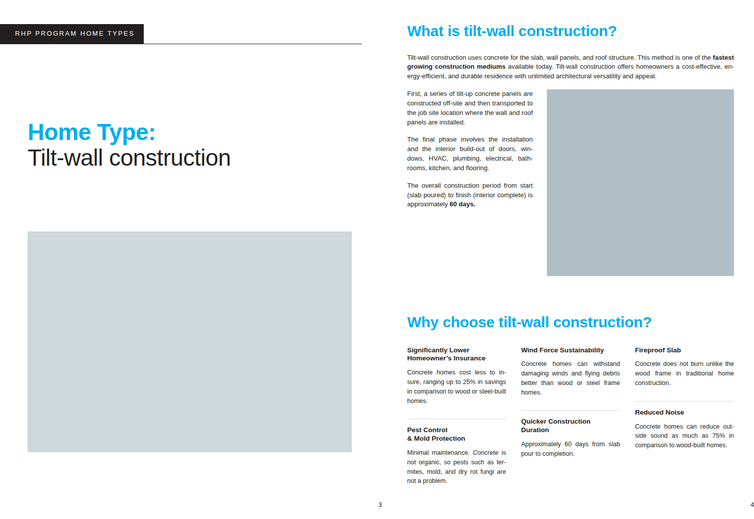RHP PROGRAM HOME TYPES
Home Type: Tilt-wall construction
3
What is tilt-wall construction?
Tilt-wall construction uses concrete for the slab, wall panels, and roof structure. This method is one of the fastest growing construction mediums available today. Tilt-wall construction offers homeowners a cost-effective, energy-efficient, and durable residence with unlimited architectural versatility and appeal.
First, a series of tilt-up concrete panels are constructed off-site and then transported to the job site location where the wall and roof panels are installed.
The final phase involves the installation and the interior build-out of doors, windows, HVAC, plumbing, electrical, bathrooms, kitchen, and flooring.
The overall construction period from start (slab poured) to finish (interior complete) is approximately 60 days.
Why choose tilt-wall construction?
Significantly Lower
Homeowner’s Insurance
Concrete homes cost less to insure, ranging up to 25% in savings in comparison to wood or steel-built homes.
Pest Control
& Mold Protection
Minimal maintenance. Concrete is not organic, so pests such as termites, mold, and dry rot fungi are not a problem.
Wind Force Sustainability
Concrete homes can withstand damaging winds and flying debris better than wood or steel frame homes.
Quicker Construction
Duration
Approximately 60 days from slab pour to completion.
Fireproof Slab
Concrete does not burn unlike the wood frame in traditional home construction.
Reduced Noise
Concrete homes can reduce outside sound as much as 75% in comparison to wood-built homes.
4